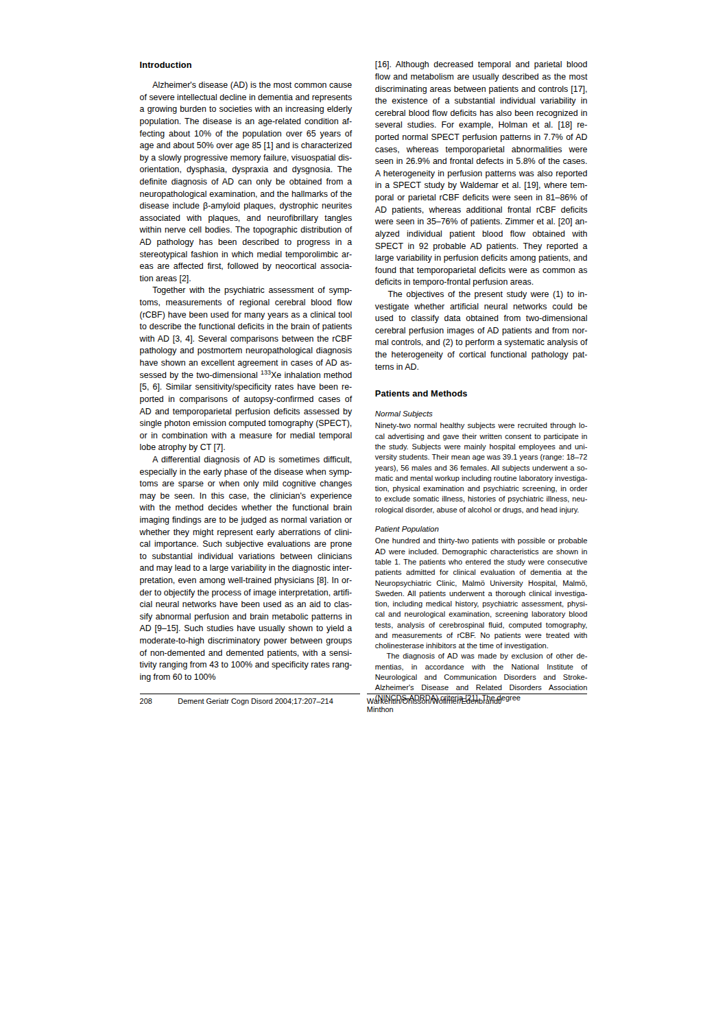Introduction
Alzheimer's disease (AD) is the most common cause of severe intellectual decline in dementia and represents a growing burden to societies with an increasing elderly population. The disease is an age-related condition affecting about 10% of the population over 65 years of age and about 50% over age 85 [1] and is characterized by a slowly progressive memory failure, visuospatial disorientation, dysphasia, dyspraxia and dysgnosia. The definite diagnosis of AD can only be obtained from a neuropathological examination, and the hallmarks of the disease include β-amyloid plaques, dystrophic neurites associated with plaques, and neurofibrillary tangles within nerve cell bodies. The topographic distribution of AD pathology has been described to progress in a stereotypical fashion in which medial temporolimbic areas are affected first, followed by neocortical association areas [2].
Together with the psychiatric assessment of symptoms, measurements of regional cerebral blood flow (rCBF) have been used for many years as a clinical tool to describe the functional deficits in the brain of patients with AD [3, 4]. Several comparisons between the rCBF pathology and postmortem neuropathological diagnosis have shown an excellent agreement in cases of AD assessed by the two-dimensional 133Xe inhalation method [5, 6]. Similar sensitivity/specificity rates have been reported in comparisons of autopsy-confirmed cases of AD and temporoparietal perfusion deficits assessed by single photon emission computed tomography (SPECT), or in combination with a measure for medial temporal lobe atrophy by CT [7].
A differential diagnosis of AD is sometimes difficult, especially in the early phase of the disease when symptoms are sparse or when only mild cognitive changes may be seen. In this case, the clinician's experience with the method decides whether the functional brain imaging findings are to be judged as normal variation or whether they might represent early aberrations of clinical importance. Such subjective evaluations are prone to substantial individual variations between clinicians and may lead to a large variability in the diagnostic interpretation, even among well-trained physicians [8]. In order to objectify the process of image interpretation, artificial neural networks have been used as an aid to classify abnormal perfusion and brain metabolic patterns in AD [9–15]. Such studies have usually shown to yield a moderate-to-high discriminatory power between groups of non-demented and demented patients, with a sensitivity ranging from 43 to 100% and specificity rates ranging from 60 to 100%
[16]. Although decreased temporal and parietal blood flow and metabolism are usually described as the most discriminating areas between patients and controls [17], the existence of a substantial individual variability in cerebral blood flow deficits has also been recognized in several studies. For example, Holman et al. [18] reported normal SPECT perfusion patterns in 7.7% of AD cases, whereas temporoparietal abnormalities were seen in 26.9% and frontal defects in 5.8% of the cases. A heterogeneity in perfusion patterns was also reported in a SPECT study by Waldemar et al. [19], where temporal or parietal rCBF deficits were seen in 81–86% of AD patients, whereas additional frontal rCBF deficits were seen in 35–76% of patients. Zimmer et al. [20] analyzed individual patient blood flow obtained with SPECT in 92 probable AD patients. They reported a large variability in perfusion deficits among patients, and found that temporoparietal deficits were as common as deficits in temporo-frontal perfusion areas.
The objectives of the present study were (1) to investigate whether artificial neural networks could be used to classify data obtained from two-dimensional cerebral perfusion images of AD patients and from normal controls, and (2) to perform a systematic analysis of the heterogeneity of cortical functional pathology patterns in AD.
Patients and Methods
Normal Subjects
Ninety-two normal healthy subjects were recruited through local advertising and gave their written consent to participate in the study. Subjects were mainly hospital employees and university students. Their mean age was 39.1 years (range: 18–72 years), 56 males and 36 females. All subjects underwent a somatic and mental workup including routine laboratory investigation, physical examination and psychiatric screening, in order to exclude somatic illness, histories of psychiatric illness, neurological disorder, abuse of alcohol or drugs, and head injury.
Patient Population
One hundred and thirty-two patients with possible or probable AD were included. Demographic characteristics are shown in table 1. The patients who entered the study were consecutive patients admitted for clinical evaluation of dementia at the Neuropsychiatric Clinic, Malmö University Hospital, Malmö, Sweden. All patients underwent a thorough clinical investigation, including medical history, psychiatric assessment, physical and neurological examination, screening laboratory blood tests, analysis of cerebrospinal fluid, computed tomography, and measurements of rCBF. No patients were treated with cholinesterase inhibitors at the time of investigation.
The diagnosis of AD was made by exclusion of other dementias, in accordance with the National Institute of Neurological and Communication Disorders and Stroke-Alzheimer's Disease and Related Disorders Association (NINCDS-ADRDA) criteria [21]. The degree
208
Dement Geriatr Cogn Disord 2004;17:207–214
Warkentin/Ohlsson/Wollmer/Edenbrandt/
Minthon